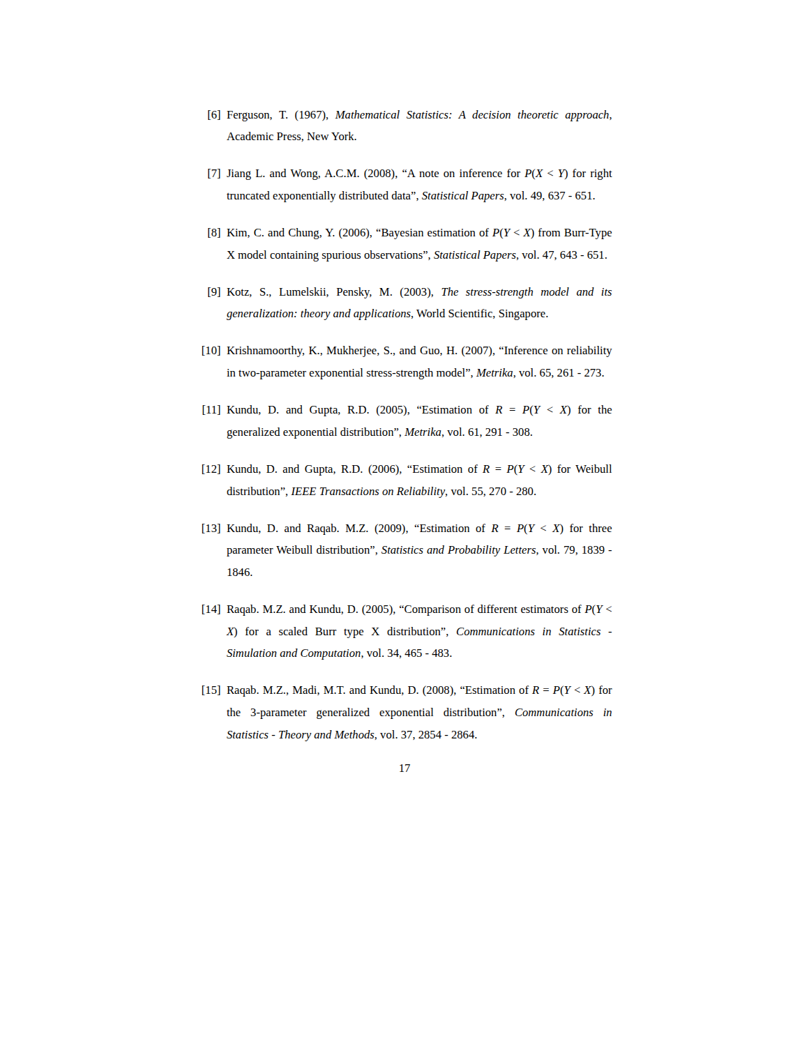[6] Ferguson, T. (1967), Mathematical Statistics: A decision theoretic approach, Academic Press, New York.
[7] Jiang L. and Wong, A.C.M. (2008), “A note on inference for P(X < Y) for right truncated exponentially distributed data”, Statistical Papers, vol. 49, 637 - 651.
[8] Kim, C. and Chung, Y. (2006), “Bayesian estimation of P(Y < X) from Burr-Type X model containing spurious observations”, Statistical Papers, vol. 47, 643 - 651.
[9] Kotz, S., Lumelskii, Pensky, M. (2003), The stress-strength model and its generalization: theory and applications, World Scientific, Singapore.
[10] Krishnamoorthy, K., Mukherjee, S., and Guo, H. (2007), “Inference on reliability in two-parameter exponential stress-strength model”, Metrika, vol. 65, 261 - 273.
[11] Kundu, D. and Gupta, R.D. (2005), “Estimation of R = P(Y < X) for the generalized exponential distribution”, Metrika, vol. 61, 291 - 308.
[12] Kundu, D. and Gupta, R.D. (2006), “Estimation of R = P(Y < X) for Weibull distribution”, IEEE Transactions on Reliability, vol. 55, 270 - 280.
[13] Kundu, D. and Raqab. M.Z. (2009), “Estimation of R = P(Y < X) for three parameter Weibull distribution”, Statistics and Probability Letters, vol. 79, 1839 - 1846.
[14] Raqab. M.Z. and Kundu, D. (2005), “Comparison of different estimators of P(Y < X) for a scaled Burr type X distribution”, Communications in Statistics - Simulation and Computation, vol. 34, 465 - 483.
[15] Raqab. M.Z., Madi, M.T. and Kundu, D. (2008), “Estimation of R = P(Y < X) for the 3-parameter generalized exponential distribution”, Communications in Statistics - Theory and Methods, vol. 37, 2854 - 2864.
17